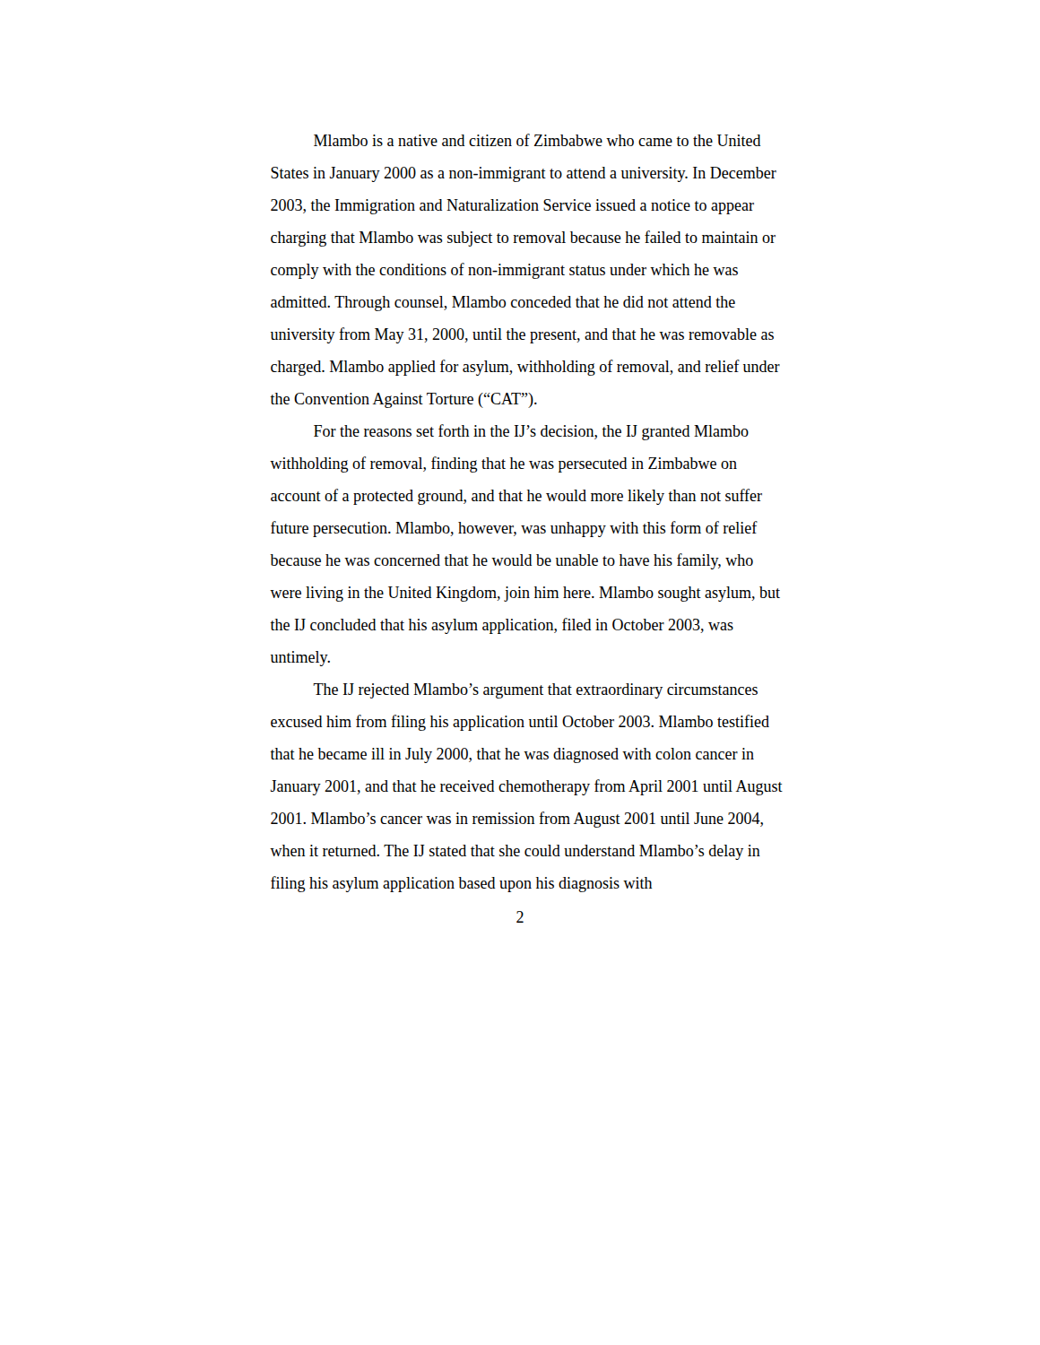Mlambo is a native and citizen of Zimbabwe who came to the United States in January 2000 as a non-immigrant to attend a university. In December 2003, the Immigration and Naturalization Service issued a notice to appear charging that Mlambo was subject to removal because he failed to maintain or comply with the conditions of non-immigrant status under which he was admitted. Through counsel, Mlambo conceded that he did not attend the university from May 31, 2000, until the present, and that he was removable as charged. Mlambo applied for asylum, withholding of removal, and relief under the Convention Against Torture (“CAT”).
For the reasons set forth in the IJ’s decision, the IJ granted Mlambo withholding of removal, finding that he was persecuted in Zimbabwe on account of a protected ground, and that he would more likely than not suffer future persecution. Mlambo, however, was unhappy with this form of relief because he was concerned that he would be unable to have his family, who were living in the United Kingdom, join him here. Mlambo sought asylum, but the IJ concluded that his asylum application, filed in October 2003, was untimely.
The IJ rejected Mlambo’s argument that extraordinary circumstances excused him from filing his application until October 2003. Mlambo testified that he became ill in July 2000, that he was diagnosed with colon cancer in January 2001, and that he received chemotherapy from April 2001 until August 2001. Mlambo’s cancer was in remission from August 2001 until June 2004, when it returned. The IJ stated that she could understand Mlambo’s delay in filing his asylum application based upon his diagnosis with
2